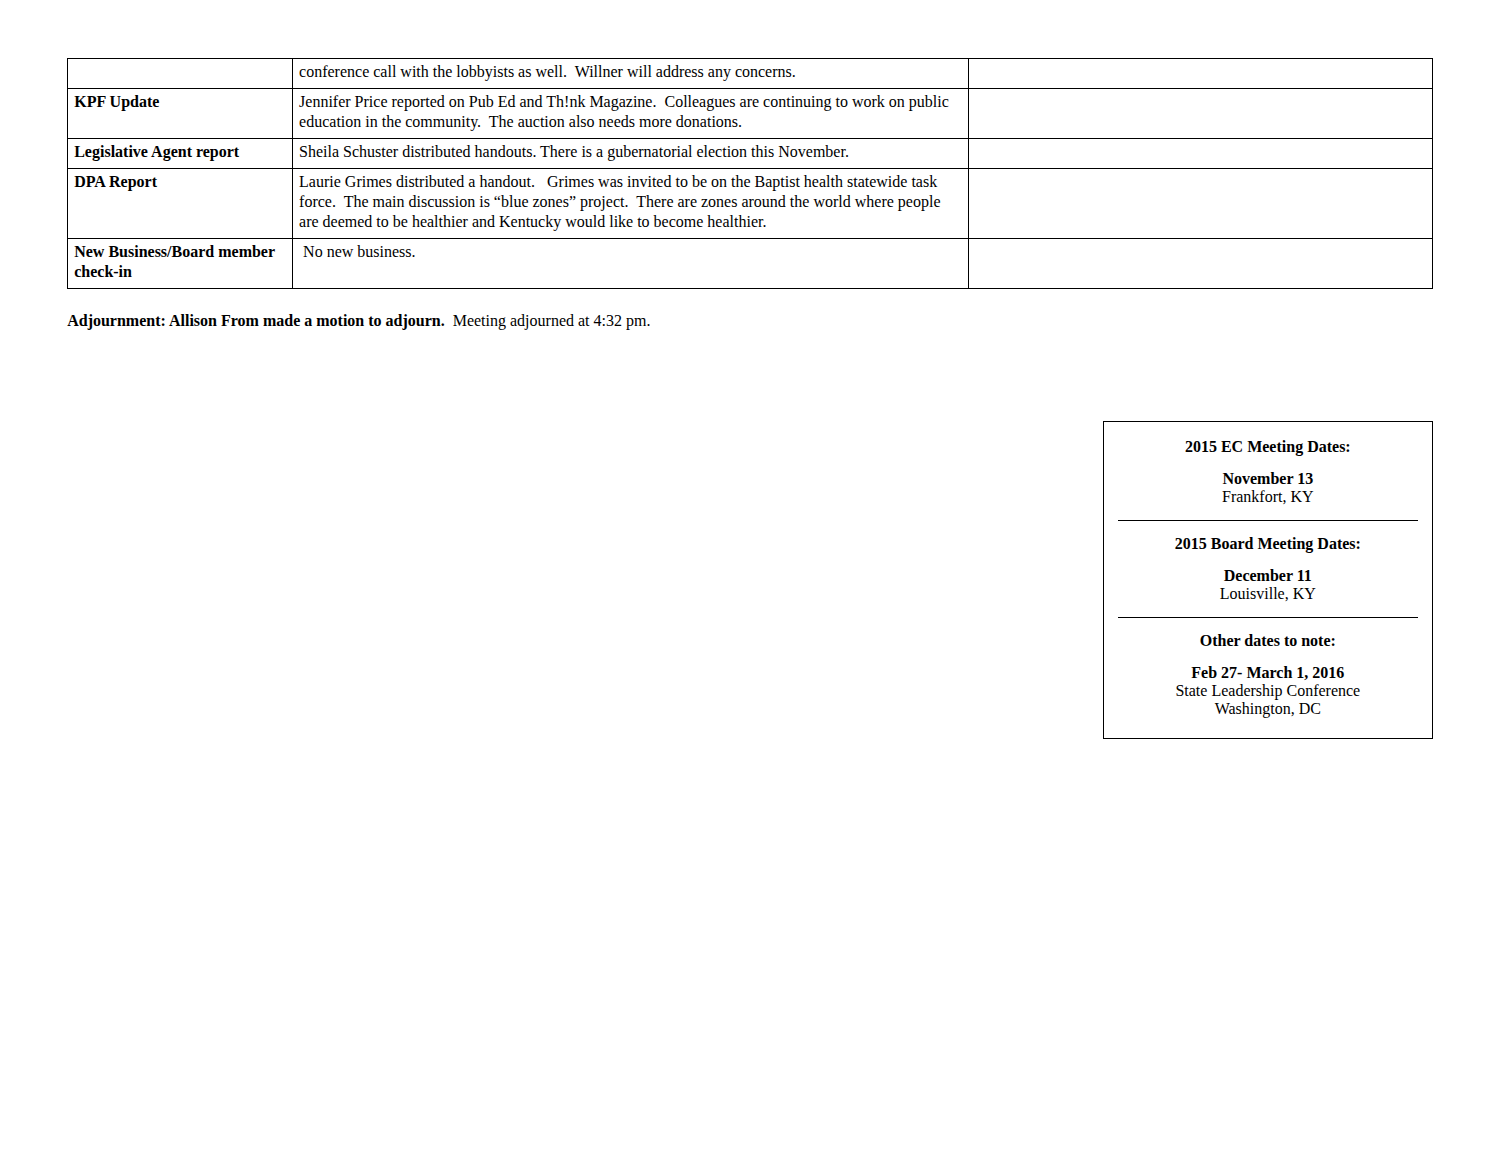| | conference call with the lobbyists as well. Willner will address any concerns. | |
| KPF Update | Jennifer Price reported on Pub Ed and Th!nk Magazine. Colleagues are continuing to work on public education in the community. The auction also needs more donations. | |
| Legislative Agent report | Sheila Schuster distributed handouts. There is a gubernatorial election this November. | |
| DPA Report | Laurie Grimes distributed a handout. Grimes was invited to be on the Baptist health statewide task force. The main discussion is “blue zones” project. There are zones around the world where people are deemed to be healthier and Kentucky would like to become healthier. | |
| New Business/Board member check-in | No new business. | |
Adjournment: Allison From made a motion to adjourn. Meeting adjourned at 4:32 pm.
2015 EC Meeting Dates:
November 13
Frankfort, KY
2015 Board Meeting Dates:
December 11
Louisville, KY
Other dates to note:
Feb 27- March 1, 2016
State Leadership Conference
Washington, DC